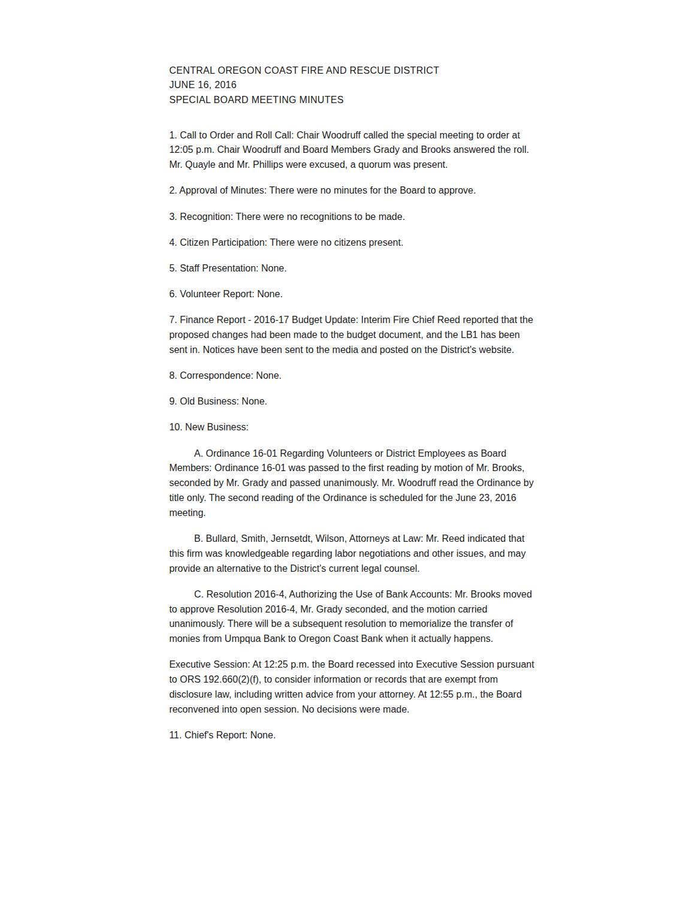CENTRAL OREGON COAST FIRE AND RESCUE DISTRICT
JUNE 16, 2016
SPECIAL BOARD MEETING MINUTES
1. Call to Order and Roll Call: Chair Woodruff called the special meeting to order at 12:05 p.m. Chair Woodruff and Board Members Grady and Brooks answered the roll. Mr. Quayle and Mr. Phillips were excused, a quorum was present.
2. Approval of Minutes: There were no minutes for the Board to approve.
3. Recognition: There were no recognitions to be made.
4. Citizen Participation: There were no citizens present.
5. Staff Presentation: None.
6. Volunteer Report: None.
7. Finance Report - 2016-17 Budget Update: Interim Fire Chief Reed reported that the proposed changes had been made to the budget document, and the LB1 has been sent in. Notices have been sent to the media and posted on the District's website.
8. Correspondence: None.
9. Old Business: None.
10. New Business:
A. Ordinance 16-01 Regarding Volunteers or District Employees as Board Members: Ordinance 16-01 was passed to the first reading by motion of Mr. Brooks, seconded by Mr. Grady and passed unanimously. Mr. Woodruff read the Ordinance by title only. The second reading of the Ordinance is scheduled for the June 23, 2016 meeting.
B. Bullard, Smith, Jernsetdt, Wilson, Attorneys at Law: Mr. Reed indicated that this firm was knowledgeable regarding labor negotiations and other issues, and may provide an alternative to the District's current legal counsel.
C. Resolution 2016-4, Authorizing the Use of Bank Accounts: Mr. Brooks moved to approve Resolution 2016-4, Mr. Grady seconded, and the motion carried unanimously. There will be a subsequent resolution to memorialize the transfer of monies from Umpqua Bank to Oregon Coast Bank when it actually happens.
Executive Session: At 12:25 p.m. the Board recessed into Executive Session pursuant to ORS 192.660(2)(f), to consider information or records that are exempt from disclosure law, including written advice from your attorney. At 12:55 p.m., the Board reconvened into open session. No decisions were made.
11. Chief's Report: None.